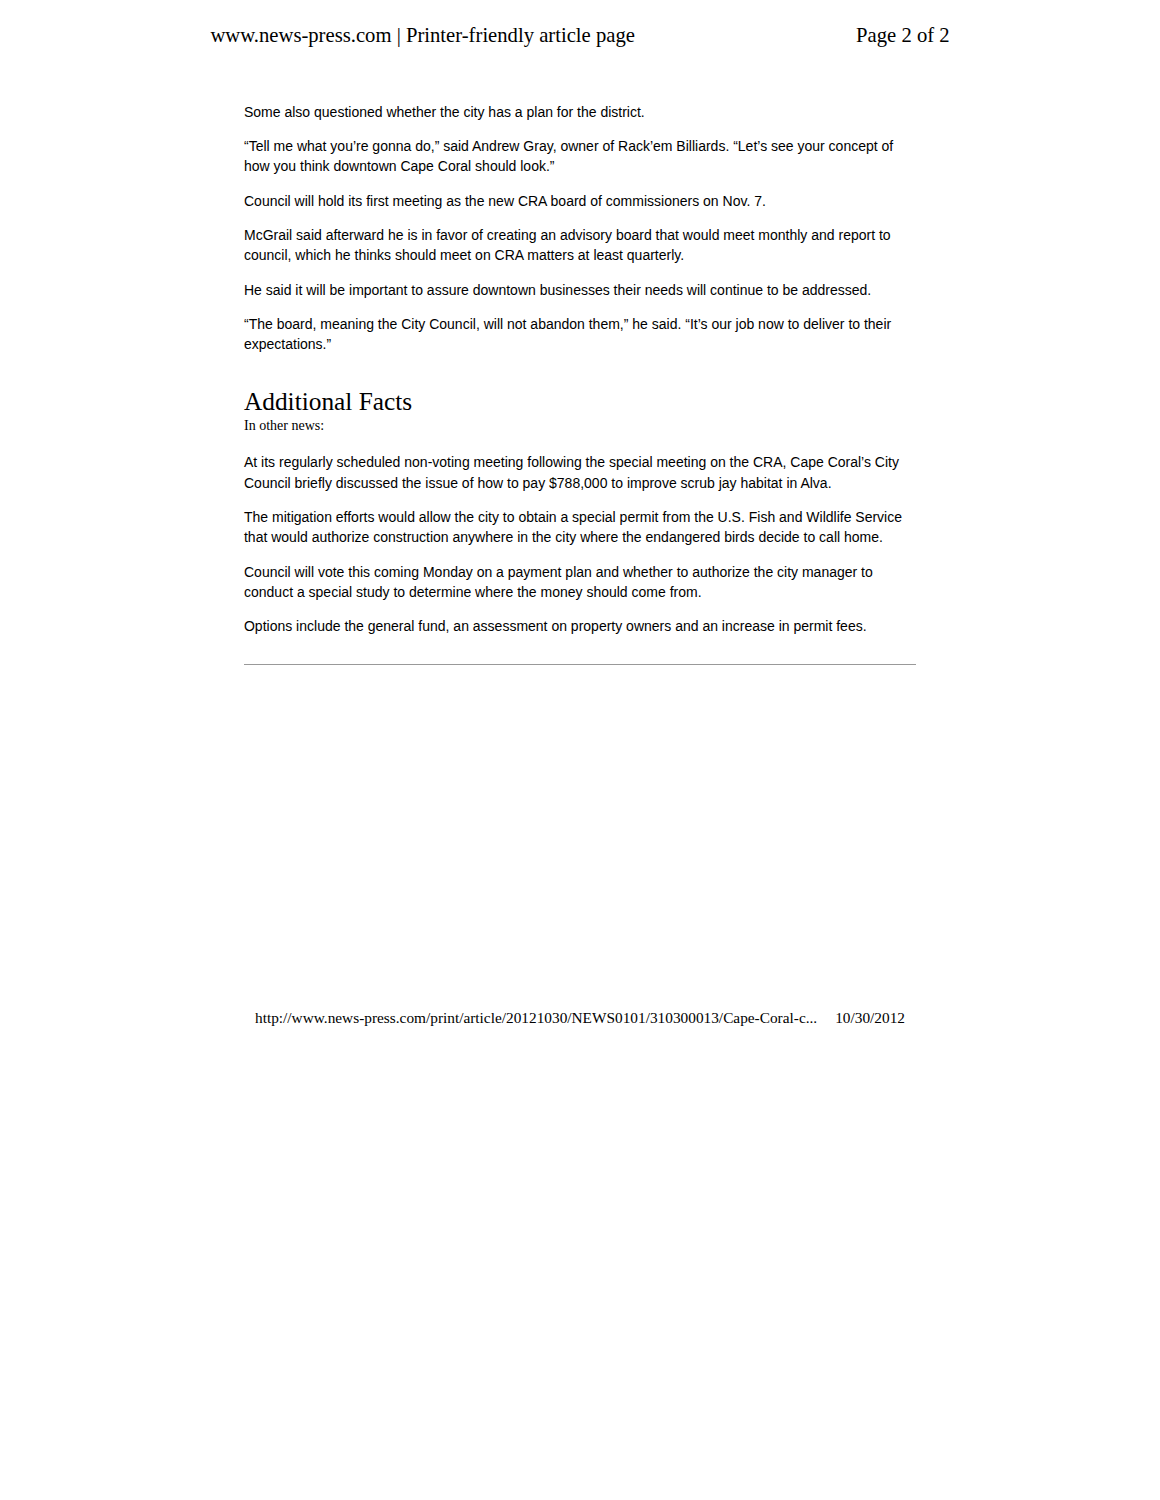www.news-press.com | Printer-friendly article page
Page 2 of 2
Some also questioned whether the city has a plan for the district.
“Tell me what you’re gonna do,” said Andrew Gray, owner of Rack’em Billiards. “Let’s see your concept of how you think downtown Cape Coral should look.”
Council will hold its first meeting as the new CRA board of commissioners on Nov. 7.
McGrail said afterward he is in favor of creating an advisory board that would meet monthly and report to council, which he thinks should meet on CRA matters at least quarterly.
He said it will be important to assure downtown businesses their needs will continue to be addressed.
“The board, meaning the City Council, will not abandon them,” he said. “It’s our job now to deliver to their expectations.”
Additional Facts
In other news:
At its regularly scheduled non-voting meeting following the special meeting on the CRA, Cape Coral’s City Council briefly discussed the issue of how to pay $788,000 to improve scrub jay habitat in Alva.
The mitigation efforts would allow the city to obtain a special permit from the U.S. Fish and Wildlife Service that would authorize construction anywhere in the city where the endangered birds decide to call home.
Council will vote this coming Monday on a payment plan and whether to authorize the city manager to conduct a special study to determine where the money should come from.
Options include the general fund, an assessment on property owners and an increase in permit fees.
http://www.news-press.com/print/article/20121030/NEWS0101/310300013/Cape-Coral-c...
10/30/2012